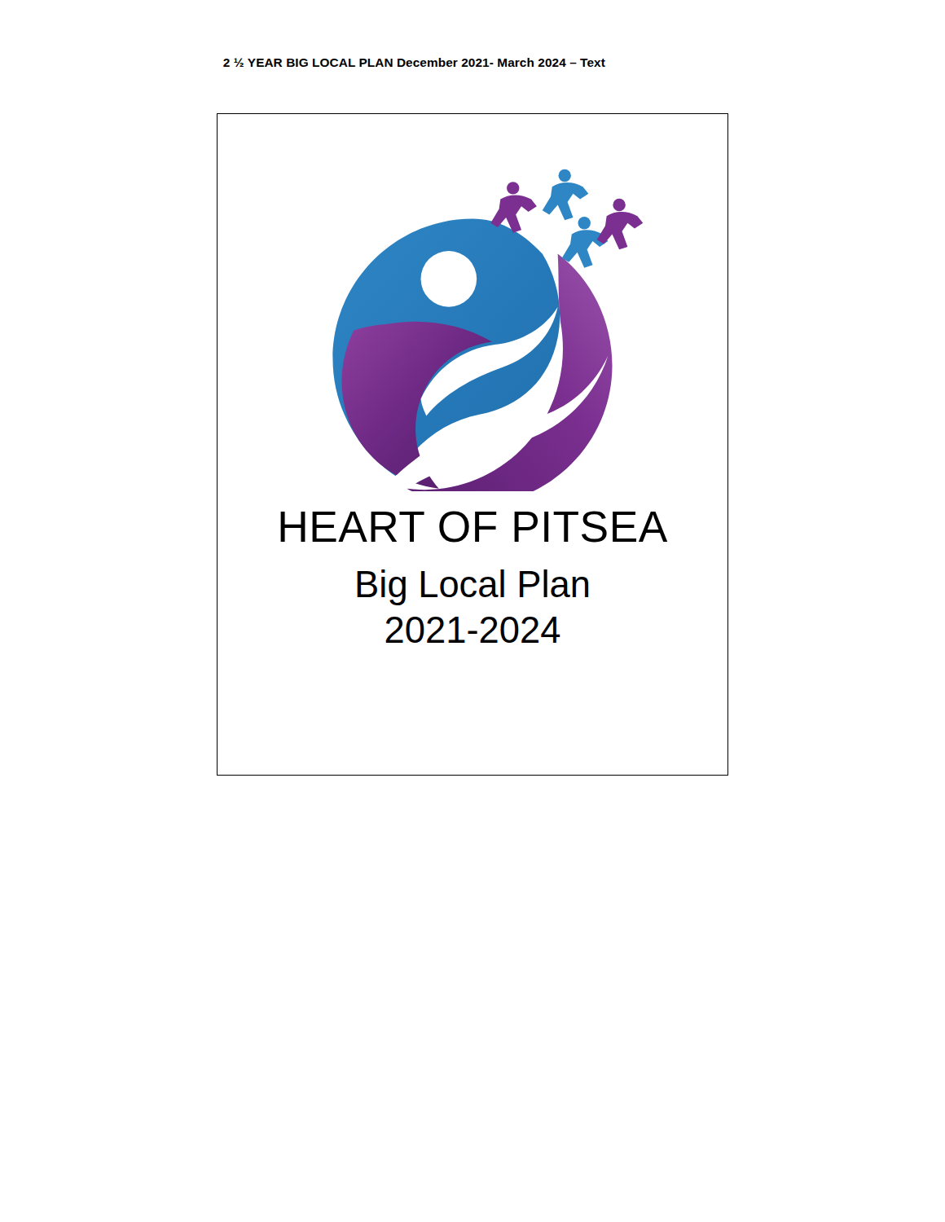2 ½ YEAR BIG LOCAL PLAN December 2021- March 2024 – Text
Heart of Pitsea logo
HEART OF PITSEA
Big Local Plan2021-2024